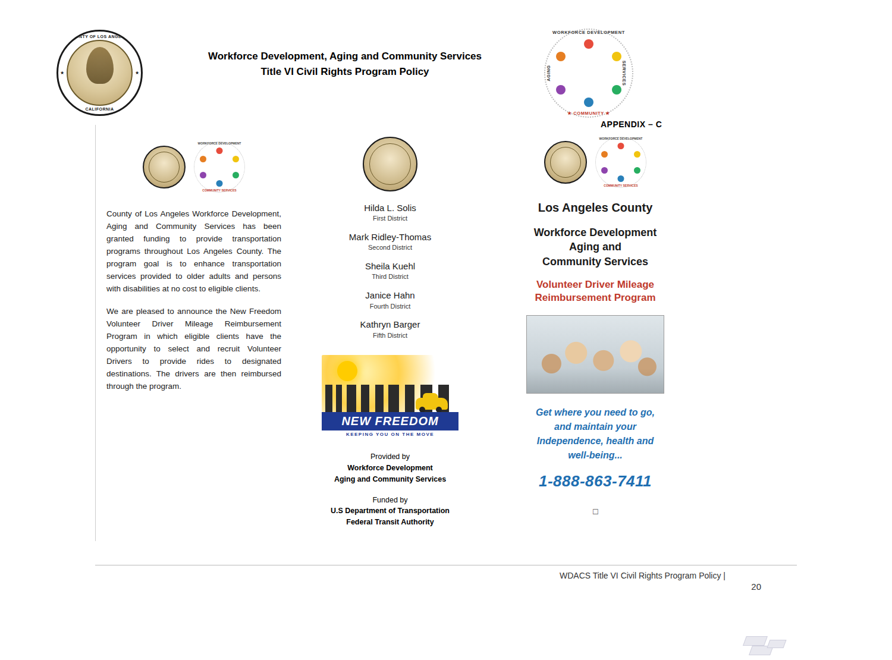COUNTY OF LOS ANGELES
★★
CALIFORNIA
Workforce Development, Aging and Community Services
Title VI Civil Rights Program Policy
WORKFORCE DEVELOPMENT
AGING
SERVICES
★ COMMUNITY ★
APPENDIX – C
WORKFORCE DEVELOPMENT
COMMUNITY SERVICES
County of Los Angeles Workforce Development, Aging and Community Services has been granted funding to provide transportation programs throughout Los Angeles County. The program goal is to enhance transportation services provided to older adults and persons with disabilities at no cost to eligible clients.
We are pleased to announce the New Freedom Volunteer Driver Mileage Reimbursement Program in which eligible clients have the opportunity to select and recruit Volunteer Drivers to provide rides to designated destinations. The drivers are then reimbursed through the program.
Hilda L. Solis
First District
Mark Ridley-Thomas
Second District
Sheila Kuehl
Third District
Janice Hahn
Fourth District
Kathryn Barger
Fifth District
NEW FREEDOM
KEEPING YOU ON THE MOVE
Provided by
Workforce Development
Aging and Community Services
Funded by
U.S Department of Transportation
Federal Transit Authority
WORKFORCE DEVELOPMENT
COMMUNITY SERVICES
Los Angeles County
Workforce Development
Aging and
Community Services
Volunteer Driver Mileage
Reimbursement Program
Get where you need to go,
and maintain your
Independence, health and
well-being...
1-888-863-7411
☐
WDACS Title VI Civil Rights Program Policy |
20